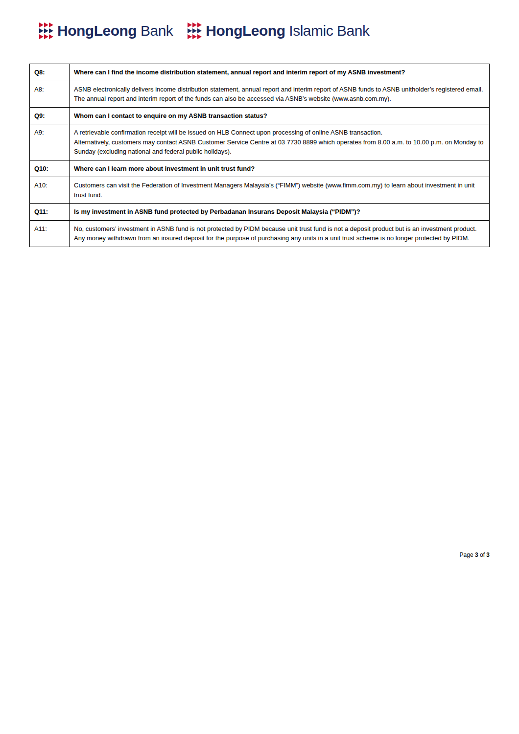HongLeong Bank
HongLeong Islamic Bank
| Q8: | Where can I find the income distribution statement, annual report and interim report of my ASNB investment? |
| A8: | ASNB electronically delivers income distribution statement, annual report and interim report of ASNB funds to ASNB unitholder’s registered email. The annual report and interim report of the funds can also be accessed via ASNB’s website (www.asnb.com.my). |
| Q9: | Whom can I contact to enquire on my ASNB transaction status? |
| A9: | A retrievable confirmation receipt will be issued on HLB Connect upon processing of online ASNB transaction. Alternatively, customers may contact ASNB Customer Service Centre at 03 7730 8899 which operates from 8.00 a.m. to 10.00 p.m. on Monday to Sunday (excluding national and federal public holidays). |
| Q10: | Where can I learn more about investment in unit trust fund? |
| A10: | Customers can visit the Federation of Investment Managers Malaysia’s (“FIMM”) website (www.fimm.com.my) to learn about investment in unit trust fund. |
| Q11: | Is my investment in ASNB fund protected by Perbadanan Insurans Deposit Malaysia (“PIDM”)? |
| A11: | No, customers’ investment in ASNB fund is not protected by PIDM because unit trust fund is not a deposit product but is an investment product. Any money withdrawn from an insured deposit for the purpose of purchasing any units in a unit trust scheme is no longer protected by PIDM. |
Page 3 of 3